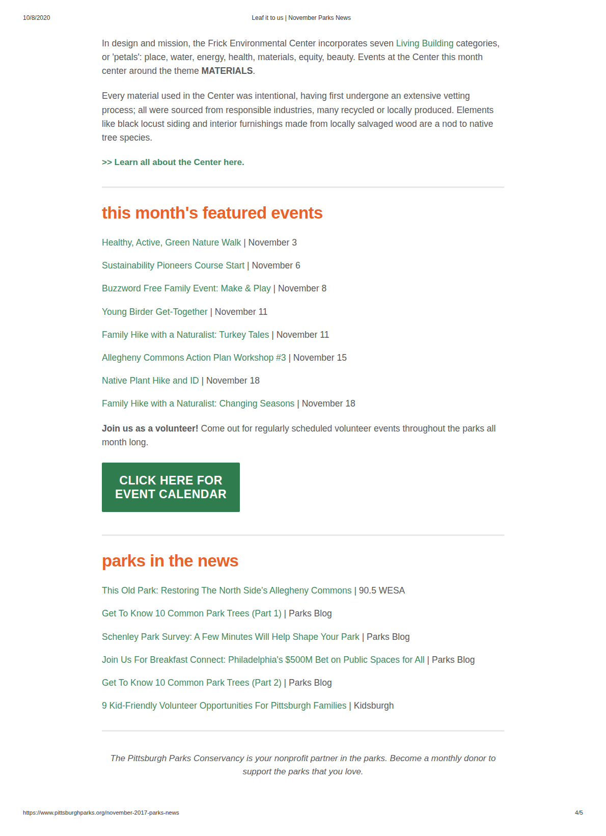10/8/2020 Leaf it to us | November Parks News
In design and mission, the Frick Environmental Center incorporates seven Living Building categories, or 'petals': place, water, energy, health, materials, equity, beauty. Events at the Center this month center around the theme MATERIALS.
Every material used in the Center was intentional, having first undergone an extensive vetting process; all were sourced from responsible industries, many recycled or locally produced. Elements like black locust siding and interior furnishings made from locally salvaged wood are a nod to native tree species.
>> Learn all about the Center here.
this month's featured events
Healthy, Active, Green Nature Walk | November 3
Sustainability Pioneers Course Start | November 6
Buzzword Free Family Event: Make & Play | November 8
Young Birder Get-Together | November 11
Family Hike with a Naturalist: Turkey Tales | November 11
Allegheny Commons Action Plan Workshop #3 | November 15
Native Plant Hike and ID | November 18
Family Hike with a Naturalist: Changing Seasons | November 18
Join us as a volunteer! Come out for regularly scheduled volunteer events throughout the parks all month long.
CLICK HERE FOR
EVENT CALENDAR
parks in the news
This Old Park: Restoring The North Side’s Allegheny Commons | 90.5 WESA
Get To Know 10 Common Park Trees (Part 1) | Parks Blog
Schenley Park Survey: A Few Minutes Will Help Shape Your Park | Parks Blog
Join Us For Breakfast Connect: Philadelphia's $500M Bet on Public Spaces for All | Parks Blog
Get To Know 10 Common Park Trees (Part 2) | Parks Blog
9 Kid-Friendly Volunteer Opportunities For Pittsburgh Families | Kidsburgh
The Pittsburgh Parks Conservancy is your nonprofit partner in the parks. Become a monthly donor to support the parks that you love.
https://www.pittsburghparks.org/november-2017-parks-news 4/5